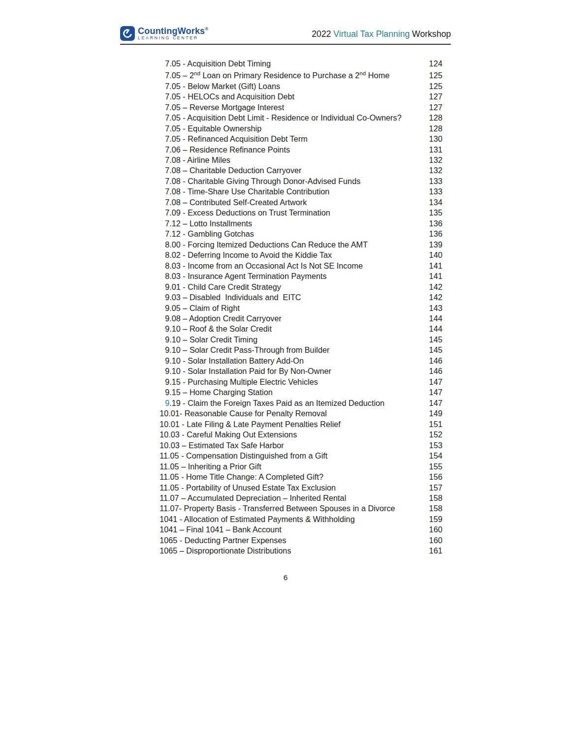CountingWorks®
Learning Center
2022 Virtual Tax Planning Workshop
7.05 - Acquisition Debt Timing 124
7.05 – 2nd Loan on Primary Residence to Purchase a 2nd Home 125
7.05 - Below Market (Gift) Loans 125
7.05 - HELOCs and Acquisition Debt 127
7.05 – Reverse Mortgage Interest 127
7.05 - Acquisition Debt Limit - Residence or Individual Co-Owners? 128
7.05 - Equitable Ownership 128
7.05 - Refinanced Acquisition Debt Term 130
7.06 – Residence Refinance Points 131
7.08 - Airline Miles 132
7.08 – Charitable Deduction Carryover 132
7.08 - Charitable Giving Through Donor-Advised Funds 133
7.08 - Time-Share Use Charitable Contribution 133
7.08 – Contributed Self-Created Artwork 134
7.09 - Excess Deductions on Trust Termination 135
7.12 – Lotto Installments 136
7.12 - Gambling Gotchas 136
8.00 - Forcing Itemized Deductions Can Reduce the AMT 139
8.02 - Deferring Income to Avoid the Kiddie Tax 140
8.03 - Income from an Occasional Act Is Not SE Income 141
8.03 - Insurance Agent Termination Payments 141
9.01 - Child Care Credit Strategy 142
9.03 – Disabled Individuals and EITC 142
9.05 – Claim of Right 143
9.08 – Adoption Credit Carryover 144
9.10 – Roof & the Solar Credit 144
9.10 – Solar Credit Timing 145
9.10 – Solar Credit Pass-Through from Builder 145
9.10 - Solar Installation Battery Add-On 146
9.10 - Solar Installation Paid for By Non-Owner 146
9.15 - Purchasing Multiple Electric Vehicles 147
9.15 – Home Charging Station 147
9.19 - Claim the Foreign Taxes Paid as an Itemized Deduction 147
10.01- Reasonable Cause for Penalty Removal 149
10.01 - Late Filing & Late Payment Penalties Relief 151
10.03 - Careful Making Out Extensions 152
10.03 – Estimated Tax Safe Harbor 153
11.05 - Compensation Distinguished from a Gift 154
11.05 – Inheriting a Prior Gift 155
11.05 - Home Title Change: A Completed Gift? 156
11.05 - Portability of Unused Estate Tax Exclusion 157
11.07 – Accumulated Depreciation – Inherited Rental 158
11.07- Property Basis - Transferred Between Spouses in a Divorce 158
1041 - Allocation of Estimated Payments & Withholding 159
1041 – Final 1041 – Bank Account 160
1065 - Deducting Partner Expenses 160
1065 – Disproportionate Distributions 161
6